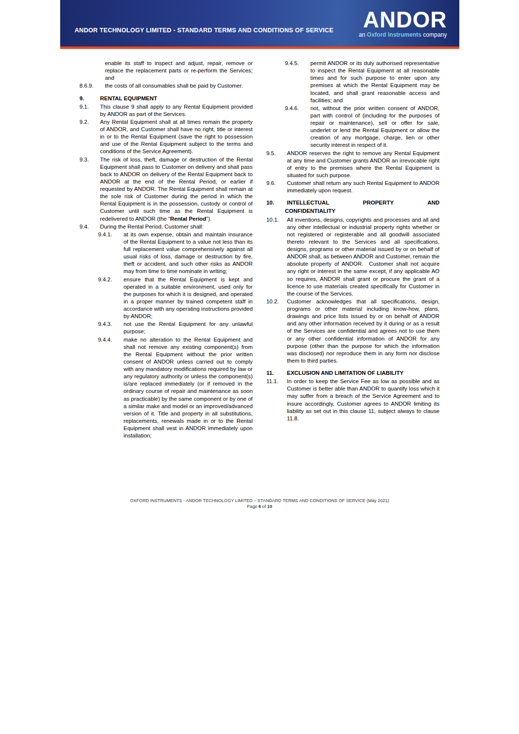ANDOR TECHNOLOGY LIMITED - STANDARD TERMS AND CONDITIONS OF SERVICE
ANDOR
an Oxford Instruments company
enable its staff to inspect and adjust, repair, remove or replace the replacement parts or re-perform the Services; and
8.6.9.
the costs of all consumables shall be paid by Customer.
9.
RENTAL EQUIPMENT
9.1.
This clause 9 shall apply to any Rental Equipment provided by ANDOR as part of the Services.
9.2.
Any Rental Equipment shall at all times remain the property of ANDOR, and Customer shall have no right, title or interest in or to the Rental Equipment (save the right to possession and use of the Rental Equipment subject to the terms and conditions of the Service Agreement).
9.3.
The risk of loss, theft, damage or destruction of the Rental Equipment shall pass to Customer on delivery and shall pass back to ANDOR on delivery of the Rental Equipment back to ANDOR at the end of the Rental Period, or earlier if requested by ANDOR. The Rental Equipment shall remain at the sole risk of Customer during the period in which the Rental Equipment is in the possession, custody or control of Customer until such time as the Rental Equipment is redelivered to ANDOR (the “Rental Period”).
9.4.
During the Rental Period, Customer shall:
9.4.1.
at its own expense, obtain and maintain insurance of the Rental Equipment to a value not less than its full replacement value comprehensively against all usual risks of loss, damage or destruction by fire, theft or accident, and such other risks as ANDOR may from time to time nominate in writing;
9.4.2.
ensure that the Rental Equipment is kept and operated in a suitable environment, used only for the purposes for which it is designed, and operated in a proper manner by trained competent staff in accordance with any operating instructions provided by ANDOR;
9.4.3.
not use the Rental Equipment for any unlawful purpose;
9.4.4.
make no alteration to the Rental Equipment and shall not remove any existing component(s) from the Rental Equipment without the prior written consent of ANDOR unless carried out to comply with any mandatory modifications required by law or any regulatory authority or unless the component(s) is/are replaced immediately (or if removed in the ordinary course of repair and maintenance as soon as practicable) by the same component or by one of a similar make and model or an improved/advanced version of it. Title and property in all substitutions, replacements, renewals made in or to the Rental Equipment shall vest in ANDOR immediately upon installation;
9.4.5.
permit ANDOR or its duly authorised representative to inspect the Rental Equipment at all reasonable times and for such purpose to enter upon any premises at which the Rental Equipment may be located, and shall grant reasonable access and facilities; and
9.4.6.
not, without the prior written consent of ANDOR, part with control of (including for the purposes of repair or maintenance), sell or offer for sale, underlet or lend the Rental Equipment or allow the creation of any mortgage, charge, lien or other security interest in respect of it.
9.5.
ANDOR reserves the right to remove any Rental Equipment at any time and Customer grants ANDOR an irrevocable right of entry to the premises where the Rental Equipment is situated for such purpose.
9.6.
Customer shall return any such Rental Equipment to ANDOR immediately upon request.
10.
INTELLECTUAL PROPERTY AND
CONFIDENTIALITY
10.1.
All inventions, designs, copyrights and processes and all and any other intellectual or industrial property rights whether or not registered or registerable and all goodwill associated thereto relevant to the Services and all specifications, designs, programs or other material issued by or on behalf of ANDOR shall, as between ANDOR and Customer, remain the absolute property of ANDOR. Customer shall not acquire any right or interest in the same except, if any applicable AO so requires, ANDOR shall grant or procure the grant of a licence to use materials created specifically for Customer in the course of the Services.
10.2.
Customer acknowledges that all specifications, design, programs or other material including know-how, plans, drawings and price lists issued by or on behalf of ANDOR and any other information received by it during or as a result of the Services are confidential and agrees not to use them or any other confidential information of ANDOR for any purpose (other than the purpose for which the information was disclosed) nor reproduce them in any form nor disclose them to third parties.
11.
EXCLUSION AND LIMITATION OF LIABILITY
11.1.
In order to keep the Service Fee as low as possible and as Customer is better able than ANDOR to quantify loss which it may suffer from a breach of the Service Agreement and to insure accordingly, Customer agrees to ANDOR limiting its liability as set out in this clause 11, subject always to clause 11.8.
OXFORD INSTRUMENTS - ANDOR TECHNOLOGY LIMITED – STANDARD TERMS AND CONDITIONS OF SERVICE (May 2021)
Page 6 of 10